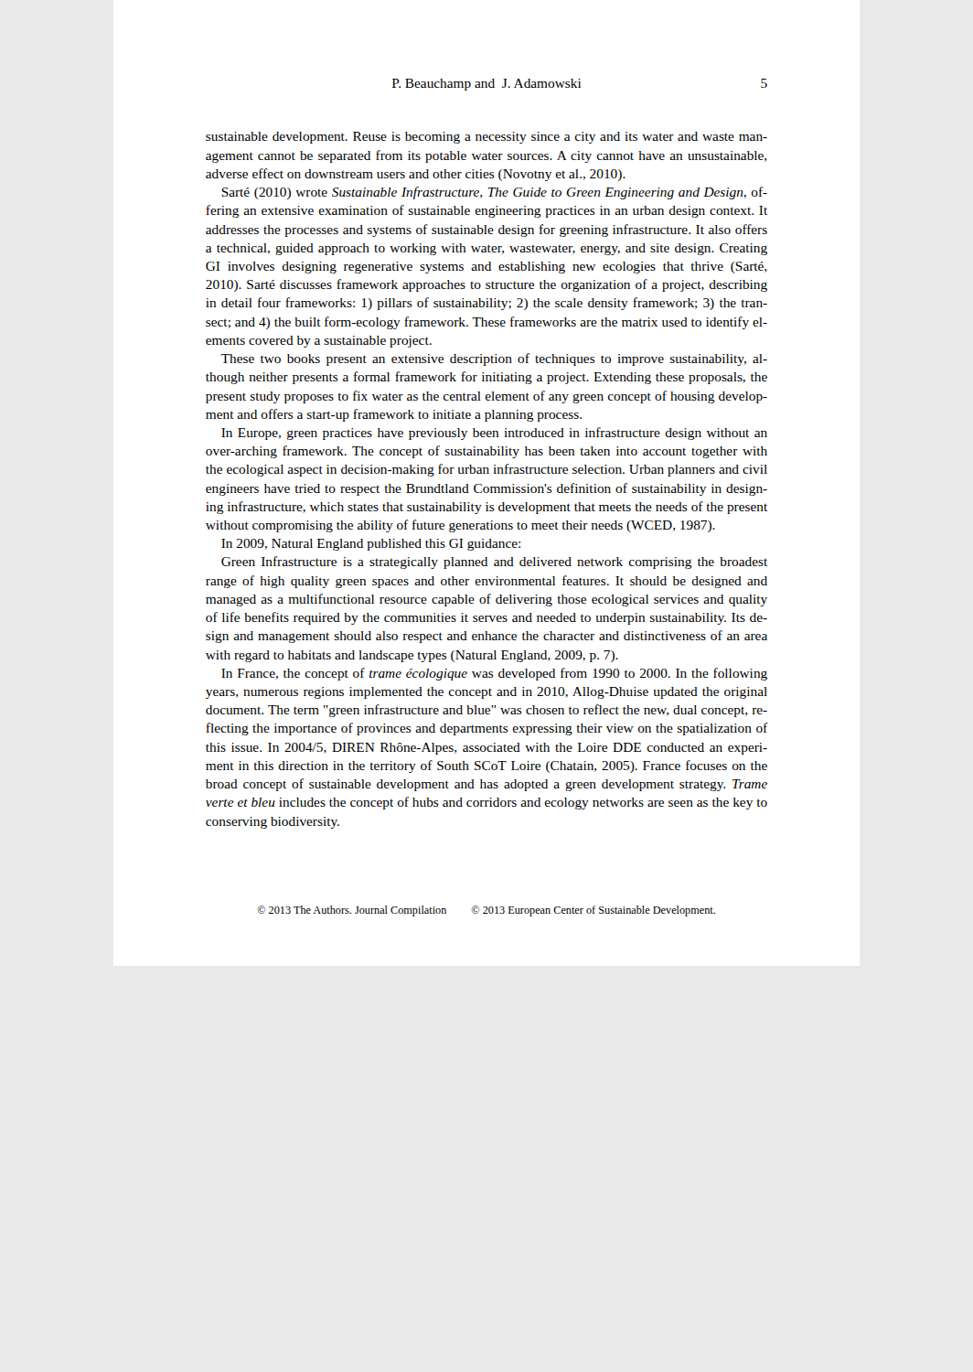P. Beauchamp and J. Adamowski 5
sustainable development. Reuse is becoming a necessity since a city and its water and waste management cannot be separated from its potable water sources. A city cannot have an unsustainable, adverse effect on downstream users and other cities (Novotny et al., 2010).
Sarté (2010) wrote Sustainable Infrastructure, The Guide to Green Engineering and Design, offering an extensive examination of sustainable engineering practices in an urban design context. It addresses the processes and systems of sustainable design for greening infrastructure. It also offers a technical, guided approach to working with water, wastewater, energy, and site design. Creating GI involves designing regenerative systems and establishing new ecologies that thrive (Sarté, 2010). Sarté discusses framework approaches to structure the organization of a project, describing in detail four frameworks: 1) pillars of sustainability; 2) the scale density framework; 3) the transect; and 4) the built form-ecology framework. These frameworks are the matrix used to identify elements covered by a sustainable project.
These two books present an extensive description of techniques to improve sustainability, although neither presents a formal framework for initiating a project. Extending these proposals, the present study proposes to fix water as the central element of any green concept of housing development and offers a start-up framework to initiate a planning process.
In Europe, green practices have previously been introduced in infrastructure design without an over-arching framework. The concept of sustainability has been taken into account together with the ecological aspect in decision-making for urban infrastructure selection. Urban planners and civil engineers have tried to respect the Brundtland Commission's definition of sustainability in designing infrastructure, which states that sustainability is development that meets the needs of the present without compromising the ability of future generations to meet their needs (WCED, 1987).
In 2009, Natural England published this GI guidance:
Green Infrastructure is a strategically planned and delivered network comprising the broadest range of high quality green spaces and other environmental features. It should be designed and managed as a multifunctional resource capable of delivering those ecological services and quality of life benefits required by the communities it serves and needed to underpin sustainability. Its design and management should also respect and enhance the character and distinctiveness of an area with regard to habitats and landscape types (Natural England, 2009, p. 7).
In France, the concept of trame écologique was developed from 1990 to 2000. In the following years, numerous regions implemented the concept and in 2010, Allog-Dhuise updated the original document. The term "green infrastructure and blue" was chosen to reflect the new, dual concept, reflecting the importance of provinces and departments expressing their view on the spatialization of this issue. In 2004/5, DIREN Rhône-Alpes, associated with the Loire DDE conducted an experiment in this direction in the territory of South SCoT Loire (Chatain, 2005). France focuses on the broad concept of sustainable development and has adopted a green development strategy. Trame verte et bleu includes the concept of hubs and corridors and ecology networks are seen as the key to conserving biodiversity.
© 2013 The Authors. Journal Compilation © 2013 European Center of Sustainable Development.